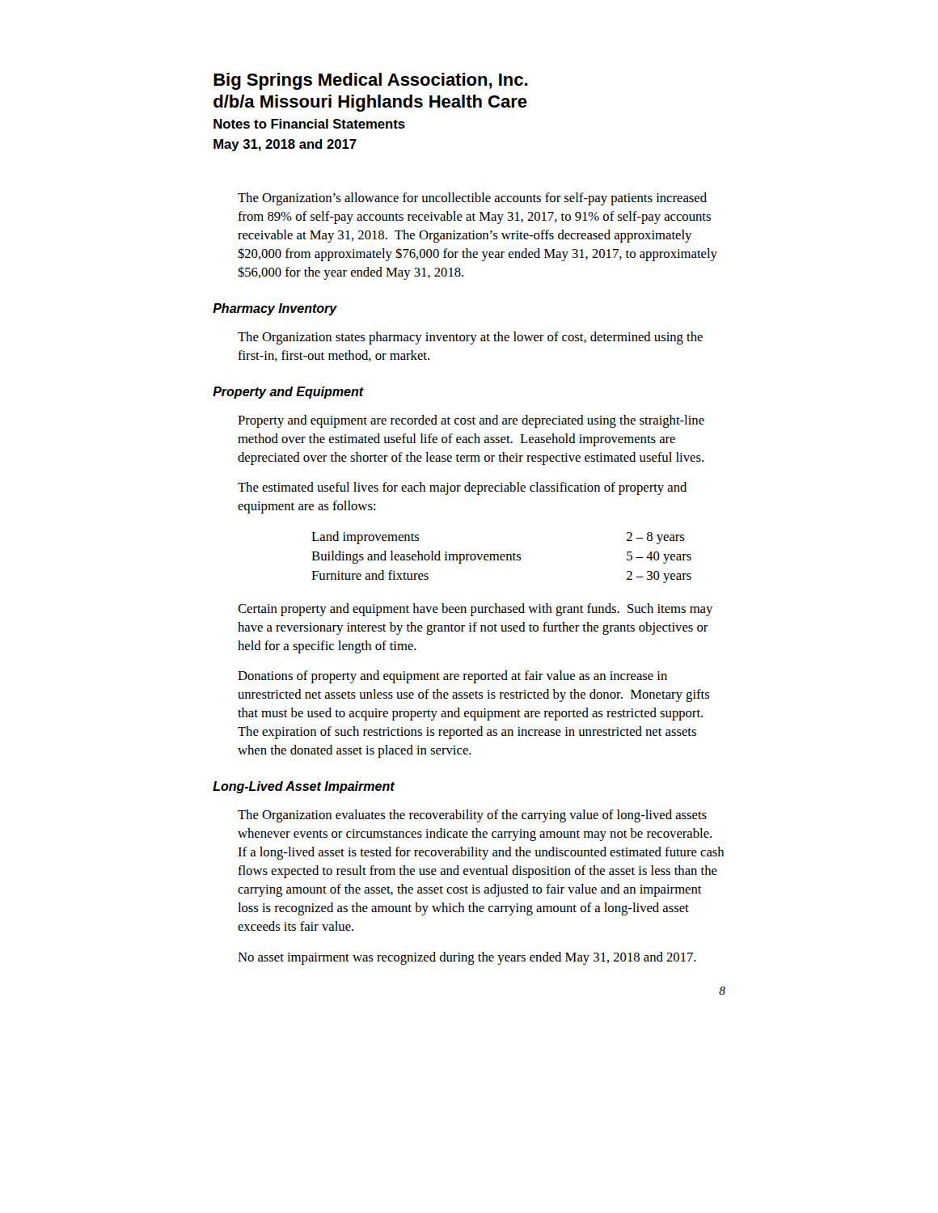Big Springs Medical Association, Inc.
d/b/a Missouri Highlands Health Care
Notes to Financial Statements
May 31, 2018 and 2017
The Organization’s allowance for uncollectible accounts for self-pay patients increased from 89% of self-pay accounts receivable at May 31, 2017, to 91% of self-pay accounts receivable at May 31, 2018. The Organization’s write-offs decreased approximately $20,000 from approximately $76,000 for the year ended May 31, 2017, to approximately $56,000 for the year ended May 31, 2018.
Pharmacy Inventory
The Organization states pharmacy inventory at the lower of cost, determined using the first-in, first-out method, or market.
Property and Equipment
Property and equipment are recorded at cost and are depreciated using the straight-line method over the estimated useful life of each asset. Leasehold improvements are depreciated over the shorter of the lease term or their respective estimated useful lives.
The estimated useful lives for each major depreciable classification of property and equipment are as follows:
| Land improvements | 2 – 8 years |
| Buildings and leasehold improvements | 5 – 40 years |
| Furniture and fixtures | 2 – 30 years |
Certain property and equipment have been purchased with grant funds. Such items may have a reversionary interest by the grantor if not used to further the grants objectives or held for a specific length of time.
Donations of property and equipment are reported at fair value as an increase in unrestricted net assets unless use of the assets is restricted by the donor. Monetary gifts that must be used to acquire property and equipment are reported as restricted support. The expiration of such restrictions is reported as an increase in unrestricted net assets when the donated asset is placed in service.
Long-Lived Asset Impairment
The Organization evaluates the recoverability of the carrying value of long-lived assets whenever events or circumstances indicate the carrying amount may not be recoverable. If a long-lived asset is tested for recoverability and the undiscounted estimated future cash flows expected to result from the use and eventual disposition of the asset is less than the carrying amount of the asset, the asset cost is adjusted to fair value and an impairment loss is recognized as the amount by which the carrying amount of a long-lived asset exceeds its fair value.
No asset impairment was recognized during the years ended May 31, 2018 and 2017.
8